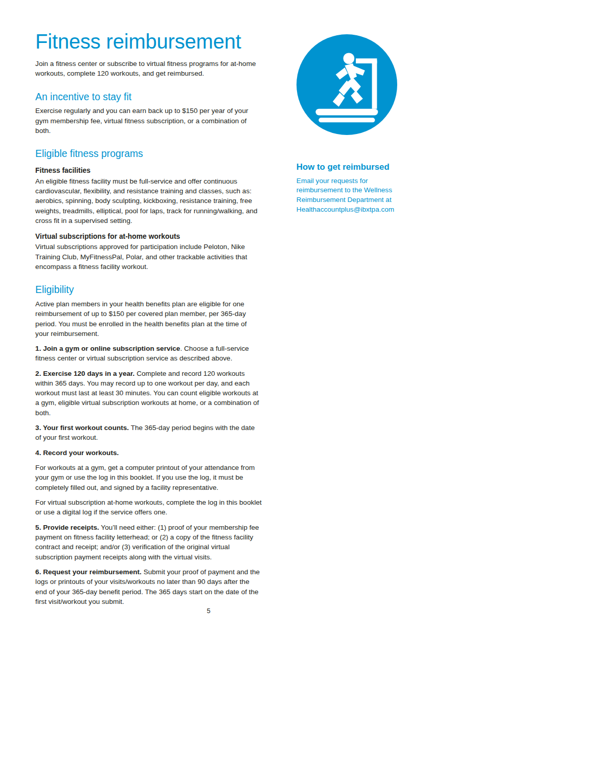Fitness reimbursement
Join a fitness center or subscribe to virtual fitness programs for at-home workouts, complete 120 workouts, and get reimbursed.
An incentive to stay fit
Exercise regularly and you can earn back up to $150 per year of your gym membership fee, virtual fitness subscription, or a combination of both.
Eligible fitness programs
Fitness facilities
An eligible fitness facility must be full-service and offer continuous cardiovascular, flexibility, and resistance training and classes, such as: aerobics, spinning, body sculpting, kickboxing, resistance training, free weights, treadmills, elliptical, pool for laps, track for running/walking, and cross fit in a supervised setting.
Virtual subscriptions for at-home workouts
Virtual subscriptions approved for participation include Peloton, Nike Training Club, MyFitnessPal, Polar, and other trackable activities that encompass a fitness facility workout.
Eligibility
Active plan members in your health benefits plan are eligible for one reimbursement of up to $150 per covered plan member, per 365-day period. You must be enrolled in the health benefits plan at the time of your reimbursement.
1. Join a gym or online subscription service. Choose a full-service fitness center or virtual subscription service as described above.
2. Exercise 120 days in a year. Complete and record 120 workouts within 365 days. You may record up to one workout per day, and each workout must last at least 30 minutes. You can count eligible workouts at a gym, eligible virtual subscription workouts at home, or a combination of both.
3. Your first workout counts. The 365-day period begins with the date of your first workout.
4. Record your workouts.
For workouts at a gym, get a computer printout of your attendance from your gym or use the log in this booklet. If you use the log, it must be completely filled out, and signed by a facility representative.
For virtual subscription at-home workouts, complete the log in this booklet or use a digital log if the service offers one.
5. Provide receipts. You’ll need either: (1) proof of your membership fee payment on fitness facility letterhead; or (2) a copy of the fitness facility contract and receipt; and/or (3) verification of the original virtual subscription payment receipts along with the virtual visits.
6. Request your reimbursement. Submit your proof of payment and the logs or printouts of your visits/workouts no later than 90 days after the end of your 365-day benefit period. The 365 days start on the date of the first visit/workout you submit.
How to get reimbursed
Email your requests for reimbursement to the Wellness Reimbursement Department at Healthaccountplus@ibxtpa.com
5